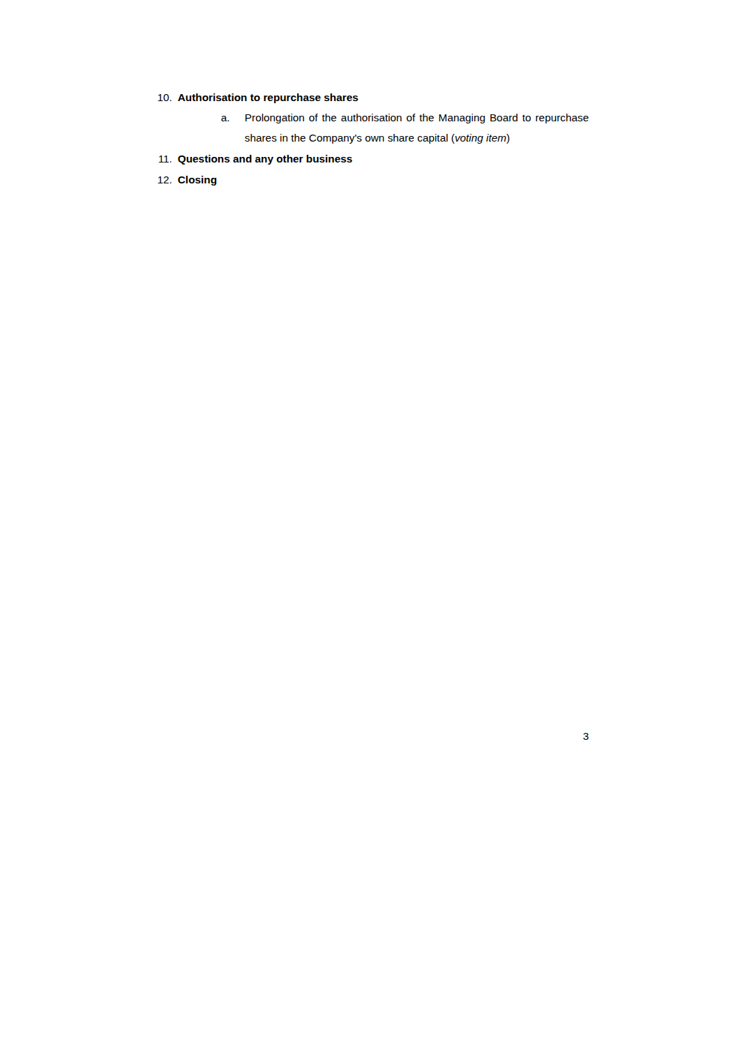10. Authorisation to repurchase shares
a. Prolongation of the authorisation of the Managing Board to repurchase shares in the Company's own share capital (voting item)
11. Questions and any other business
12. Closing
3